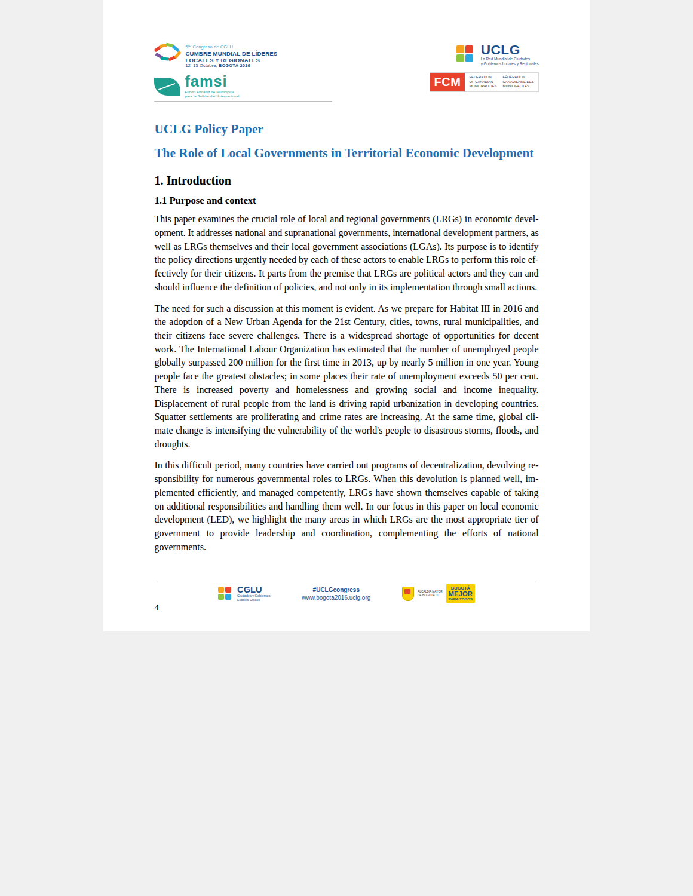5to Congreso de CGLU
CUMBRE MUNDIAL DE LÍDERES
LOCALES Y REGIONALES
12–15 Octubre, BOGOTÁ 2016
famsi
Fondo Andaluz de Municipios
para la Solidaridad Internacional
UCLG
La Red Mundial de Ciudades
y Gobiernos Locales y Regionales
FCM
FEDERATION
OF CANADIAN
MUNICIPALITIES
FÉDÉRATION
CANADIENNE DES
MUNICIPALITÉS
UCLG Policy Paper
The Role of Local Governments in Territorial Economic Development
1. Introduction
1.1 Purpose and context
This paper examines the crucial role of local and regional governments (LRGs) in economic development. It addresses national and supranational governments, international development partners, as well as LRGs themselves and their local government associations (LGAs). Its purpose is to identify the policy directions urgently needed by each of these actors to enable LRGs to perform this role effectively for their citizens. It parts from the premise that LRGs are political actors and they can and should influence the definition of policies, and not only in its implementation through small actions.
The need for such a discussion at this moment is evident. As we prepare for Habitat III in 2016 and the adoption of a New Urban Agenda for the 21st Century, cities, towns, rural municipalities, and their citizens face severe challenges. There is a widespread shortage of opportunities for decent work. The International Labour Organization has estimated that the number of unemployed people globally surpassed 200 million for the first time in 2013, up by nearly 5 million in one year. Young people face the greatest obstacles; in some places their rate of unemployment exceeds 50 per cent. There is increased poverty and homelessness and growing social and income inequality. Displacement of rural people from the land is driving rapid urbanization in developing countries. Squatter settlements are proliferating and crime rates are increasing. At the same time, global climate change is intensifying the vulnerability of the world's people to disastrous storms, floods, and droughts.
In this difficult period, many countries have carried out programs of decentralization, devolving responsibility for numerous governmental roles to LRGs. When this devolution is planned well, implemented efficiently, and managed competently, LRGs have shown themselves capable of taking on additional responsibilities and handling them well. In our focus in this paper on local economic development (LED), we highlight the many areas in which LRGs are the most appropriate tier of government to provide leadership and coordination, complementing the efforts of national governments.
CGLU
Ciudades y Gobiernos
Locales Unidos
#UCLGcongress
www.bogota2016.uclg.org
ALCALDÍA MAYOR
DE BOGOTÁ D.C.
BOGOTÁ MEJOR PARA TODOS
4